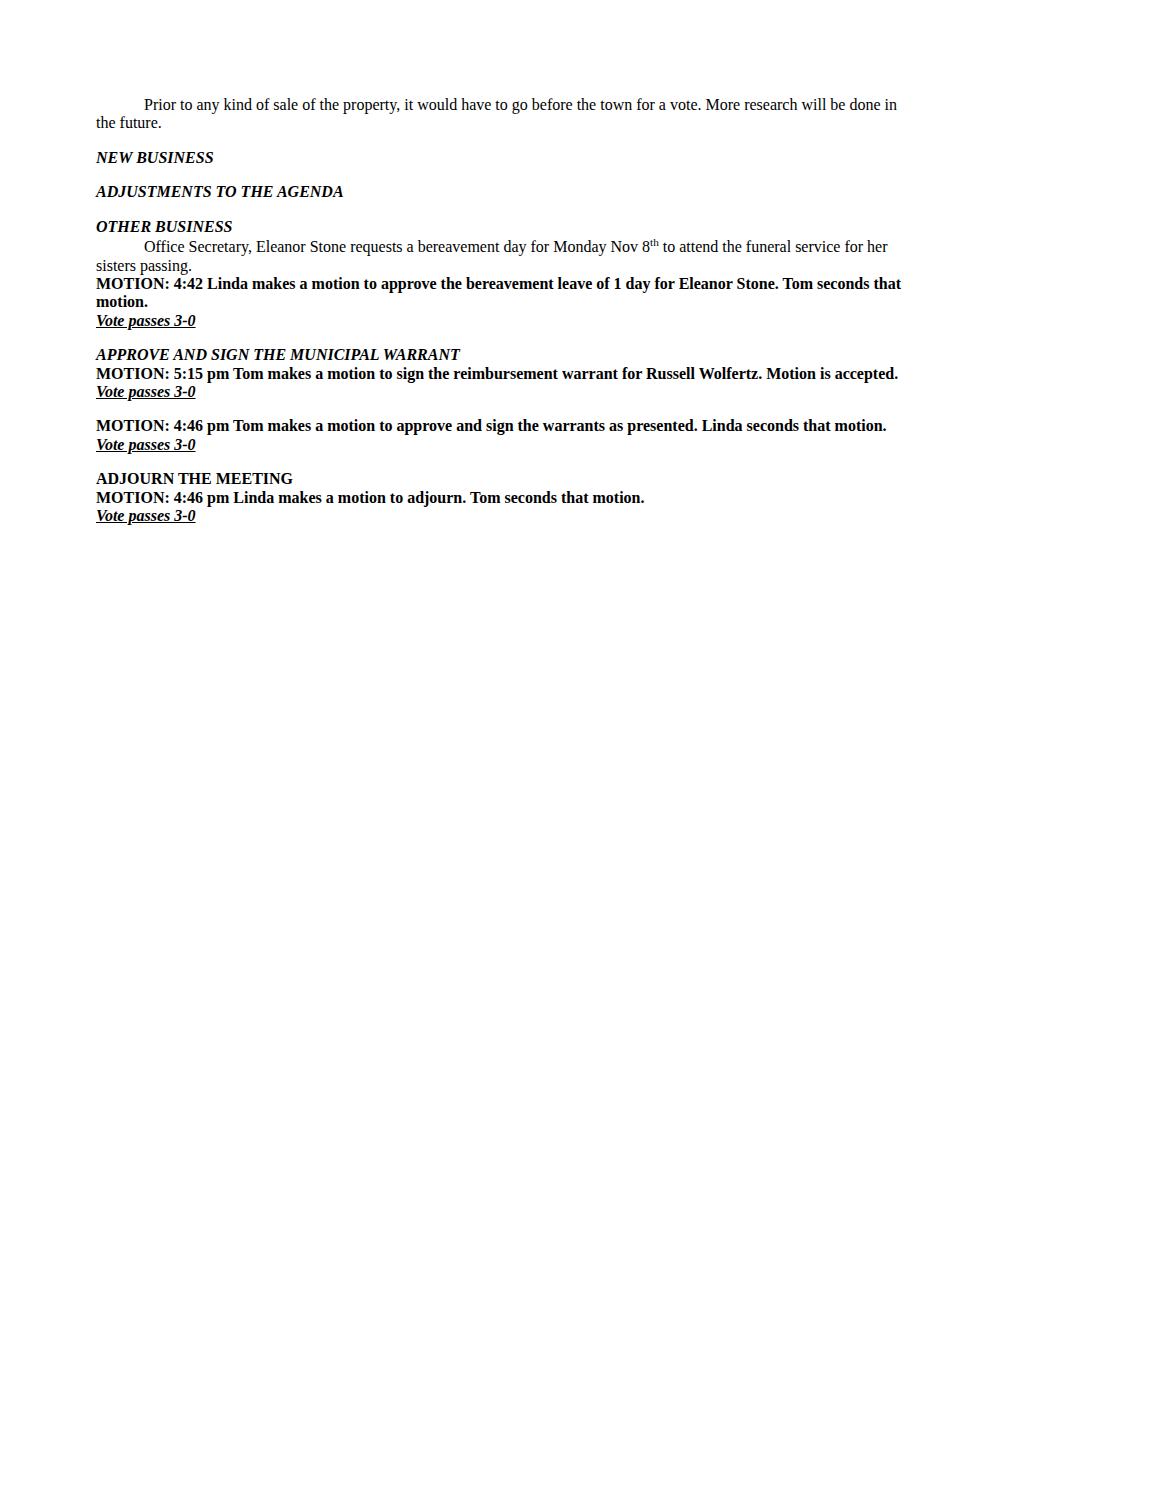Prior to any kind of sale of the property, it would have to go before the town for a vote. More research will be done in the future.
NEW BUSINESS
ADJUSTMENTS TO THE AGENDA
OTHER BUSINESS
Office Secretary, Eleanor Stone requests a bereavement day for Monday Nov 8th to attend the funeral service for her sisters passing.
MOTION: 4:42 Linda makes a motion to approve the bereavement leave of 1 day for Eleanor Stone. Tom seconds that motion.
Vote passes 3-0
APPROVE AND SIGN THE MUNICIPAL WARRANT
MOTION: 5:15 pm Tom makes a motion to sign the reimbursement warrant for Russell Wolfertz. Motion is accepted.
Vote passes 3-0
MOTION: 4:46 pm Tom makes a motion to approve and sign the warrants as presented. Linda seconds that motion.
Vote passes 3-0
ADJOURN THE MEETING
MOTION: 4:46 pm Linda makes a motion to adjourn. Tom seconds that motion.
Vote passes 3-0